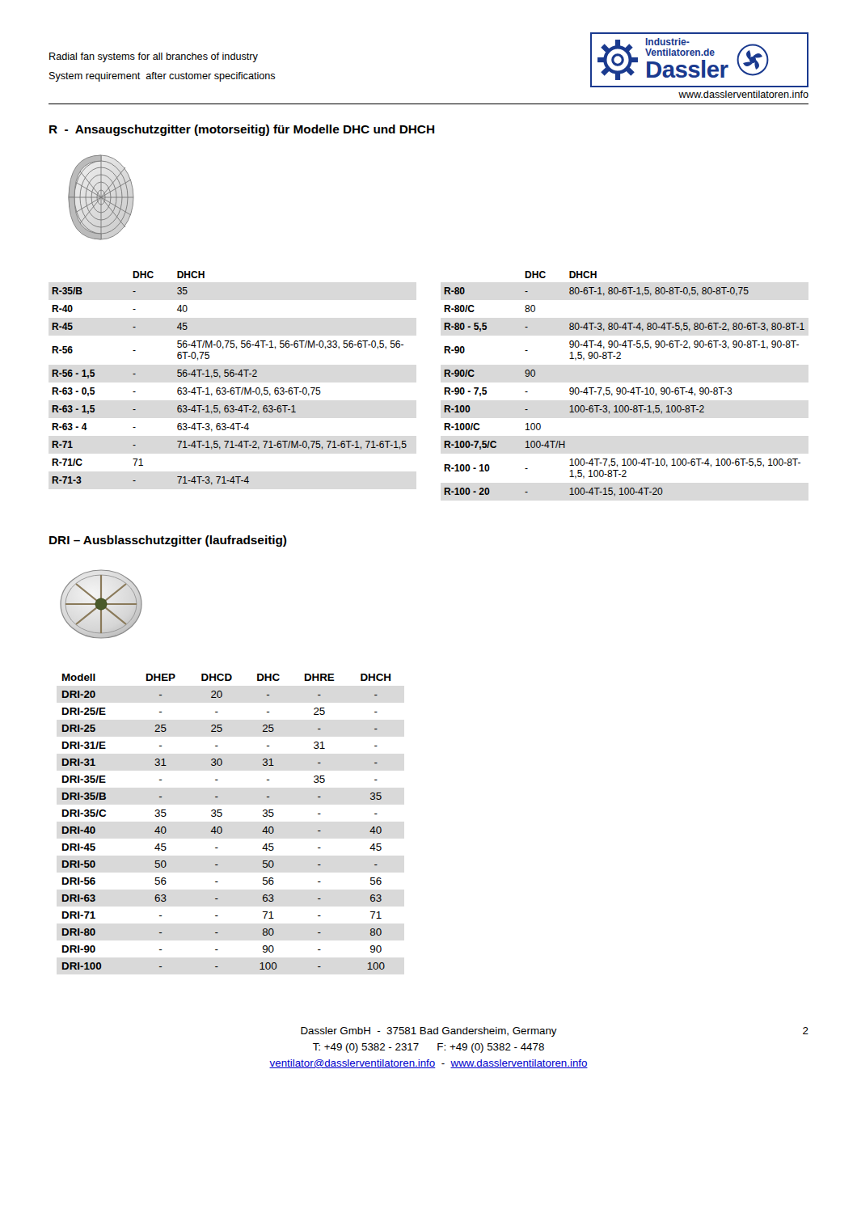Radial fan systems for all branches of industry
System requirement after customer specifications
Industrie-
Ventilatoren.de
Dassler
www.dasslerventilatoren.info
R - Ansaugschutzgitter (motorseitig) für Modelle DHC und DHCH
| | DHC | DHCH |
| --- | --- | --- |
| R-35/B | - | 35 |
| R-40 | - | 40 |
| R-45 | - | 45 |
| R-56 | - | 56-4T/M-0,75, 56-4T-1, 56-6T/M-0,33, 56-6T-0,5, 56-6T-0,75 |
| R-56 - 1,5 | - | 56-4T-1,5, 56-4T-2 |
| R-63 - 0,5 | - | 63-4T-1, 63-6T/M-0,5, 63-6T-0,75 |
| R-63 - 1,5 | - | 63-4T-1,5, 63-4T-2, 63-6T-1 |
| R-63 - 4 | - | 63-4T-3, 63-4T-4 |
| R-71 | - | 71-4T-1,5, 71-4T-2, 71-6T/M-0,75, 71-6T-1, 71-6T-1,5 |
| R-71/C | 71 | |
| R-71-3 | - | 71-4T-3, 71-4T-4 |
| | DHC | DHCH |
| --- | --- | --- |
| R-80 | - | 80-6T-1, 80-6T-1,5, 80-8T-0,5, 80-8T-0,75 |
| R-80/C | 80 | |
| R-80 - 5,5 | - | 80-4T-3, 80-4T-4, 80-4T-5,5, 80-6T-2, 80-6T-3, 80-8T-1 |
| R-90 | - | 90-4T-4, 90-4T-5,5, 90-6T-2, 90-6T-3, 90-8T-1, 90-8T-1,5, 90-8T-2 |
| R-90/C | 90 | |
| R-90 - 7,5 | - | 90-4T-7,5, 90-4T-10, 90-6T-4, 90-8T-3 |
| R-100 | - | 100-6T-3, 100-8T-1,5, 100-8T-2 |
| R-100/C | 100 | |
| R-100-7,5/C | 100-4T/H |
| R-100 - 10 | - | 100-4T-7,5, 100-4T-10, 100-6T-4, 100-6T-5,5, 100-8T-1,5, 100-8T-2 |
| R-100 - 20 | - | 100-4T-15, 100-4T-20 |
DRI – Ausblasschutzgitter (laufradseitig)
| Modell | DHEP | DHCD | DHC | DHRE | DHCH |
| --- | --- | --- | --- | --- | --- |
| DRI-20 | - | 20 | - | - | - |
| DRI-25/E | - | - | - | 25 | - |
| DRI-25 | 25 | 25 | 25 | - | - |
| DRI-31/E | - | - | - | 31 | - |
| DRI-31 | 31 | 30 | 31 | - | - |
| DRI-35/E | - | - | - | 35 | - |
| DRI-35/B | - | - | - | - | 35 |
| DRI-35/C | 35 | 35 | 35 | - | - |
| DRI-40 | 40 | 40 | 40 | - | 40 |
| DRI-45 | 45 | - | 45 | - | 45 |
| DRI-50 | 50 | - | 50 | - | - |
| DRI-56 | 56 | - | 56 | - | 56 |
| DRI-63 | 63 | - | 63 | - | 63 |
| DRI-71 | - | - | 71 | - | 71 |
| DRI-80 | - | - | 80 | - | 80 |
| DRI-90 | - | - | 90 | - | 90 |
| DRI-100 | - | - | 100 | - | 100 |
2 Dassler GmbH - 37581 Bad Gandersheim, Germany
T: +49 (0) 5382 - 2317 F: +49 (0) 5382 - 4478
ventilator@dasslerventilatoren.info - www.dasslerventilatoren.info